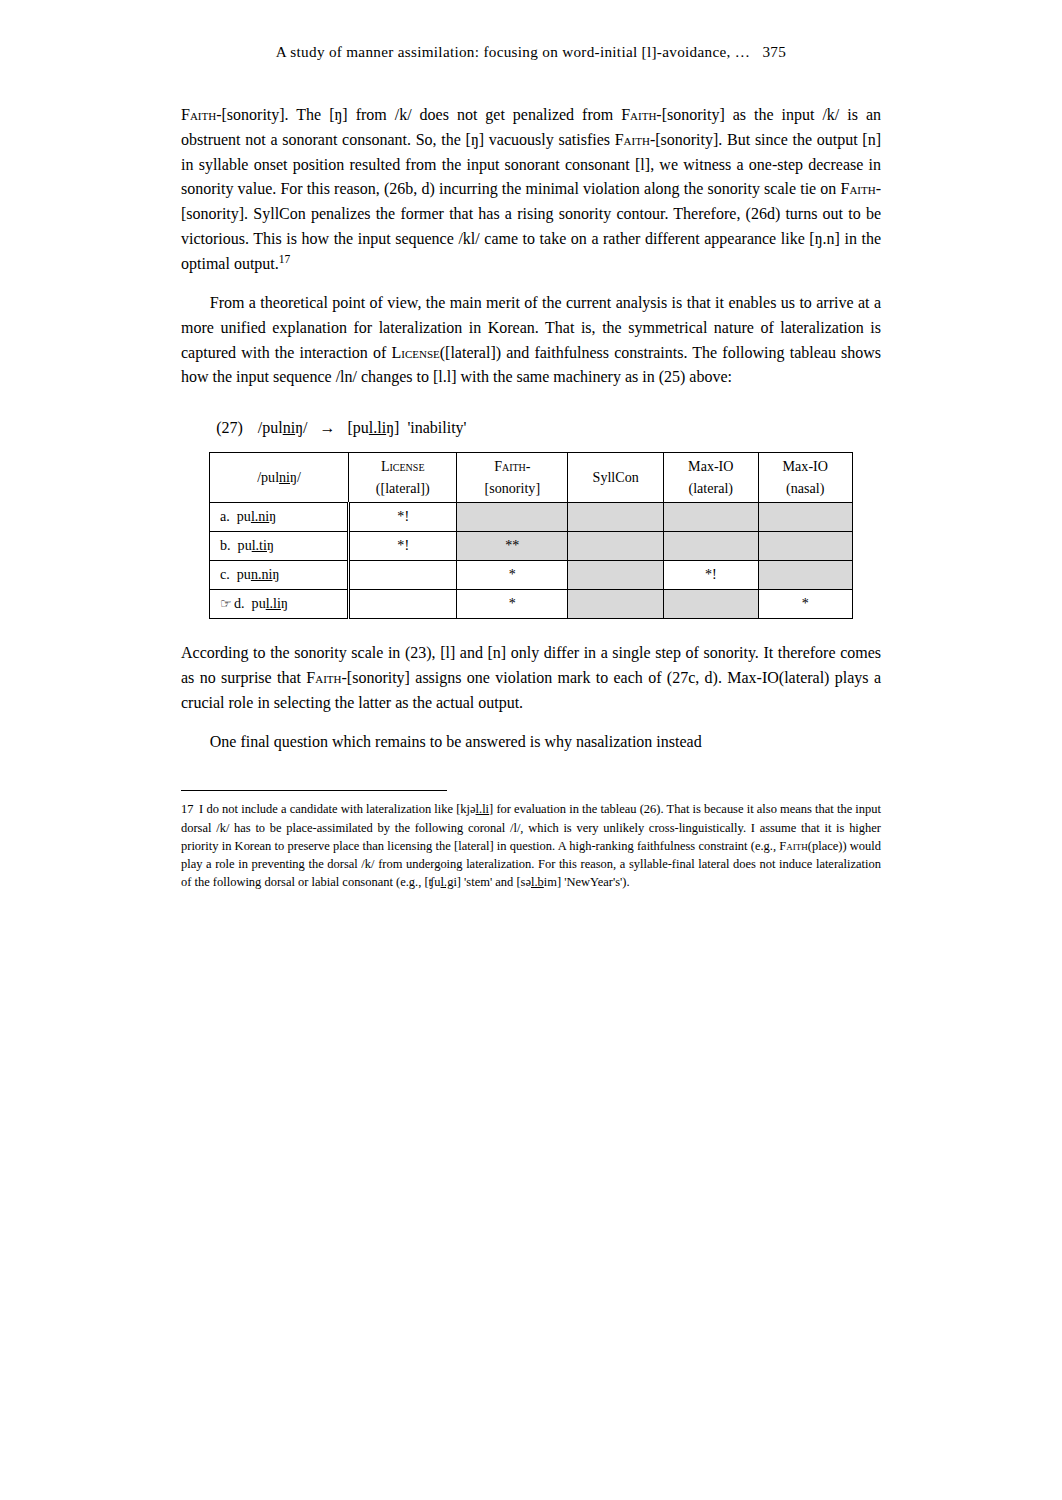A study of manner assimilation: focusing on word-initial [l]-avoidance, … 375
Faith-[sonority]. The [ŋ] from /k/ does not get penalized from Faith-[sonority] as the input /k/ is an obstruent not a sonorant consonant. So, the [ŋ] vacuously satisfies Faith-[sonority]. But since the output [n] in syllable onset position resulted from the input sonorant consonant [l], we witness a one-step decrease in sonority value. For this reason, (26b, d) incurring the minimal violation along the sonority scale tie on Faith-[sonority]. SyllCon penalizes the former that has a rising sonority contour. Therefore, (26d) turns out to be victorious. This is how the input sequence /kl/ came to take on a rather different appearance like [ŋ.n] in the optimal output.17
From a theoretical point of view, the main merit of the current analysis is that it enables us to arrive at a more unified explanation for lateralization in Korean. That is, the symmetrical nature of lateralization is captured with the interaction of License([lateral]) and faithfulness constraints. The following tableau shows how the input sequence /ln/ changes to [l.l] with the same machinery as in (25) above:
(27)/pulniŋ/ → [pul.liŋ] 'inability'
| /pul ni ŋ/ | License ([lateral]) | Faith - [sonority] | SyllCon | Max-IO (lateral) | Max-IO (nasal) |
| --- | --- | --- | --- | --- | --- |
| a. pu l.ni ŋ | *! | | | | |
| b. pu l.ti ŋ | *! | ** | | | |
| c. pu n.ni ŋ | | * | | *! | |
| ☞ d. pu l.li ŋ | | * | | | * |
According to the sonority scale in (23), [l] and [n] only differ in a single step of sonority. It therefore comes as no surprise that Faith-[sonority] assigns one violation mark to each of (27c, d). Max-IO(lateral) plays a crucial role in selecting the latter as the actual output.
One final question which remains to be answered is why nasalization instead
17 I do not include a candidate with lateralization like [kjəl.li] for evaluation in the tableau (26). That is because it also means that the input dorsal /k/ has to be place-assimilated by the following coronal /l/, which is very unlikely cross-linguistically. I assume that it is higher priority in Korean to preserve place than licensing the [lateral] in question. A high-ranking faithfulness constraint (e.g., Faith(place)) would play a role in preventing the dorsal /k/ from undergoing lateralization. For this reason, a syllable-final lateral does not induce lateralization of the following dorsal or labial consonant (e.g., [ʧul.gi] 'stem' and [səl.bim] 'NewYear's').